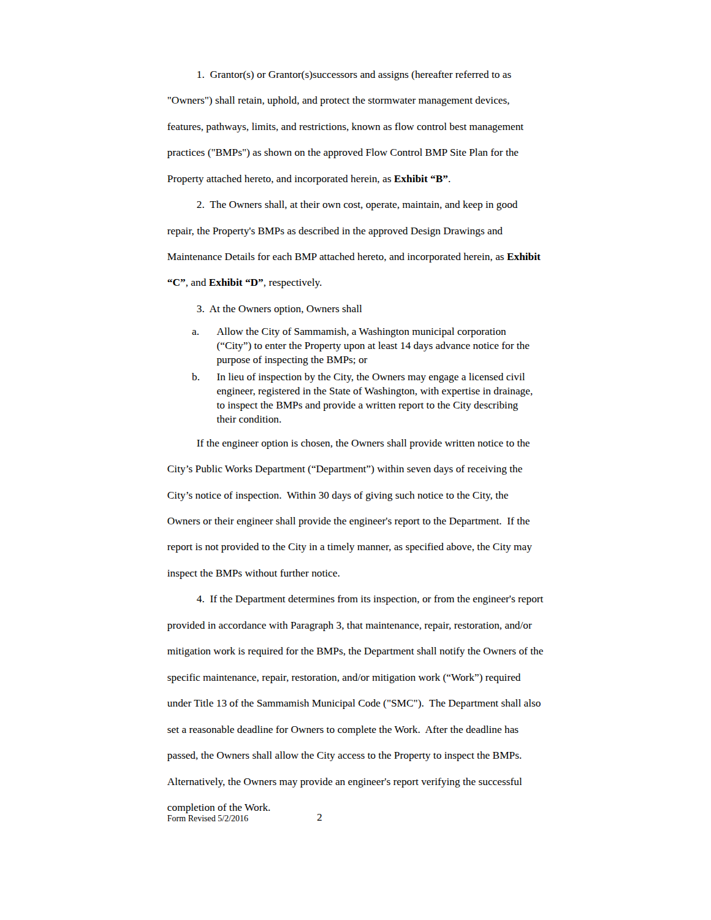1. Grantor(s) or Grantor(s)successors and assigns (hereafter referred to as "Owners") shall retain, uphold, and protect the stormwater management devices, features, pathways, limits, and restrictions, known as flow control best management practices ("BMPs") as shown on the approved Flow Control BMP Site Plan for the Property attached hereto, and incorporated herein, as Exhibit “B”.
2. The Owners shall, at their own cost, operate, maintain, and keep in good repair, the Property's BMPs as described in the approved Design Drawings and Maintenance Details for each BMP attached hereto, and incorporated herein, as Exhibit “C”, and Exhibit “D”, respectively.
3. At the Owners option, Owners shall
a. Allow the City of Sammamish, a Washington municipal corporation (“City”) to enter the Property upon at least 14 days advance notice for the purpose of inspecting the BMPs; or
b. In lieu of inspection by the City, the Owners may engage a licensed civil engineer, registered in the State of Washington, with expertise in drainage, to inspect the BMPs and provide a written report to the City describing their condition.
If the engineer option is chosen, the Owners shall provide written notice to the City’s Public Works Department (“Department”) within seven days of receiving the City’s notice of inspection. Within 30 days of giving such notice to the City, the Owners or their engineer shall provide the engineer's report to the Department. If the report is not provided to the City in a timely manner, as specified above, the City may inspect the BMPs without further notice.
4. If the Department determines from its inspection, or from the engineer's report provided in accordance with Paragraph 3, that maintenance, repair, restoration, and/or mitigation work is required for the BMPs, the Department shall notify the Owners of the specific maintenance, repair, restoration, and/or mitigation work (“Work”) required under Title 13 of the Sammamish Municipal Code ("SMC"). The Department shall also set a reasonable deadline for Owners to complete the Work. After the deadline has passed, the Owners shall allow the City access to the Property to inspect the BMPs. Alternatively, the Owners may provide an engineer's report verifying the successful completion of the Work.
Form Revised 5/2/2016
2